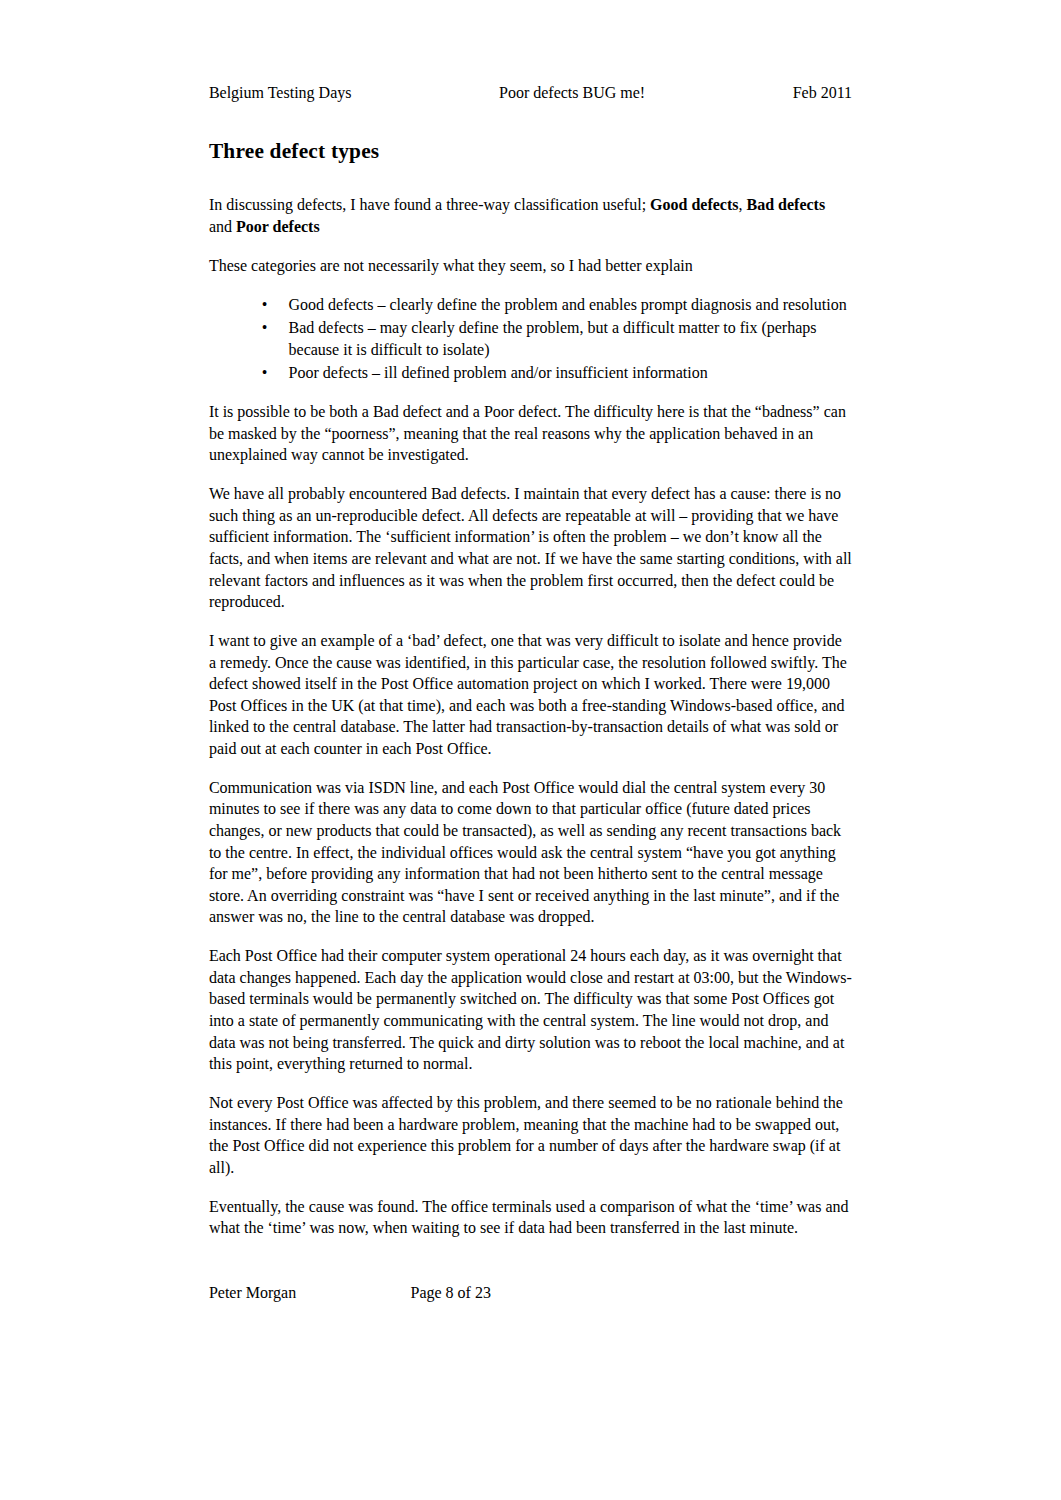Belgium Testing Days Poor defects BUG me! Feb 2011
Three defect types
In discussing defects, I have found a three-way classification useful; Good defects, Bad defects and Poor defects
These categories are not necessarily what they seem, so I had better explain
Good defects – clearly define the problem and enables prompt diagnosis and resolution
Bad defects – may clearly define the problem, but a difficult matter to fix (perhaps because it is difficult to isolate)
Poor defects – ill defined problem and/or insufficient information
It is possible to be both a Bad defect and a Poor defect. The difficulty here is that the “badness” can be masked by the “poorness”, meaning that the real reasons why the application behaved in an unexplained way cannot be investigated.
We have all probably encountered Bad defects. I maintain that every defect has a cause: there is no such thing as an un-reproducible defect. All defects are repeatable at will – providing that we have sufficient information. The ‘sufficient information’ is often the problem – we don’t know all the facts, and when items are relevant and what are not. If we have the same starting conditions, with all relevant factors and influences as it was when the problem first occurred, then the defect could be reproduced.
I want to give an example of a ‘bad’ defect, one that was very difficult to isolate and hence provide a remedy. Once the cause was identified, in this particular case, the resolution followed swiftly. The defect showed itself in the Post Office automation project on which I worked. There were 19,000 Post Offices in the UK (at that time), and each was both a free-standing Windows-based office, and linked to the central database. The latter had transaction-by-transaction details of what was sold or paid out at each counter in each Post Office.
Communication was via ISDN line, and each Post Office would dial the central system every 30 minutes to see if there was any data to come down to that particular office (future dated prices changes, or new products that could be transacted), as well as sending any recent transactions back to the centre. In effect, the individual offices would ask the central system “have you got anything for me”, before providing any information that had not been hitherto sent to the central message store. An overriding constraint was “have I sent or received anything in the last minute”, and if the answer was no, the line to the central database was dropped.
Each Post Office had their computer system operational 24 hours each day, as it was overnight that data changes happened. Each day the application would close and restart at 03:00, but the Windows-based terminals would be permanently switched on. The difficulty was that some Post Offices got into a state of permanently communicating with the central system. The line would not drop, and data was not being transferred. The quick and dirty solution was to reboot the local machine, and at this point, everything returned to normal.
Not every Post Office was affected by this problem, and there seemed to be no rationale behind the instances. If there had been a hardware problem, meaning that the machine had to be swapped out, the Post Office did not experience this problem for a number of days after the hardware swap (if at all).
Eventually, the cause was found. The office terminals used a comparison of what the ‘time’ was and what the ‘time’ was now, when waiting to see if data had been transferred in the last minute.
Peter Morgan Page 8 of 23